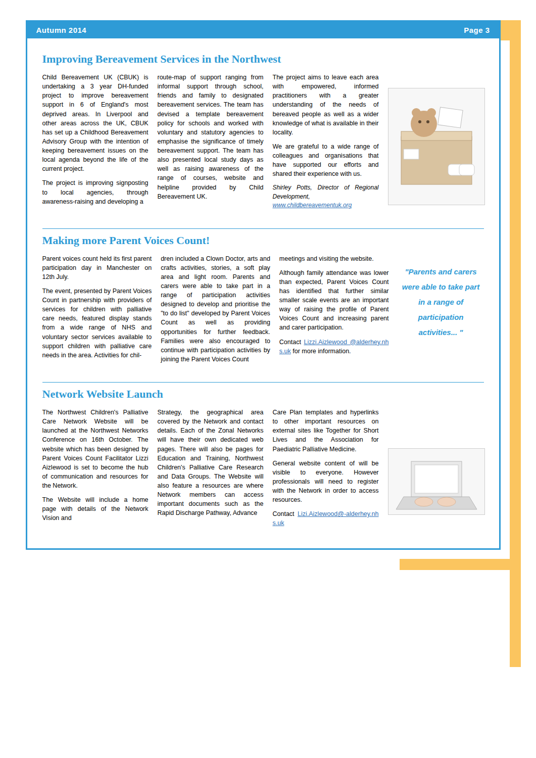Autumn 2014 Page 3
Improving Bereavement Services in the Northwest
Child Bereavement UK (CBUK) is undertaking a 3 year DH-funded project to improve bereavement support in 6 of England's most deprived areas. In Liverpool and other areas across the UK, CBUK has set up a Childhood Bereavement Advisory Group with the intention of keeping bereavement issues on the local agenda beyond the life of the current project.
The project is improving signposting to local agencies, through awareness-raising and developing a
route-map of support ranging from informal support through school, friends and family to designated bereavement services. The team has devised a template bereavement policy for schools and worked with voluntary and statutory agencies to emphasise the significance of timely bereavement support. The team has also presented local study days as well as raising awareness of the range of courses, website and helpline provided by Child Bereavement UK.
The project aims to leave each area with empowered, informed practitioners with a greater understanding of the needs of bereaved people as well as a wider knowledge of what is available in their locality.
We are grateful to a wide range of colleagues and organisations that have supported our efforts and shared their experience with us.
Shirley Potts, Director of Regional Development,
www.childbereavementuk.org
Making more Parent Voices Count!
Parent voices count held its first parent participation day in Manchester on 12th July.
The event, presented by Parent Voices Count in partnership with providers of services for children with palliative care needs, featured display stands from a wide range of NHS and voluntary sector services available to support children with palliative care needs in the area. Activities for chil-
dren included a Clown Doctor, arts and crafts activities, stories, a soft play area and light room. Parents and carers were able to take part in a range of participation activities designed to develop and prioritise the "to do list" developed by Parent Voices Count as well as providing opportunities for further feedback. Families were also encouraged to continue with participation activities by joining the Parent Voices Count
meetings and visiting the website.
Although family attendance was lower than expected, Parent Voices Count has identified that further similar smaller scale events are an important way of raising the profile of Parent Voices Count and increasing parent and carer participation.
Contact Lizzi.Aizlewood @alderhey.nhs.uk for more information.
"Parents and carers were able to take part in a range of participation activities... "
Network Website Launch
The Northwest Children's Palliative Care Network Website will be launched at the Northwest Networks Conference on 16th October. The website which has been designed by Parent Voices Count Facilitator Lizzi Aizlewood is set to become the hub of communication and resources for the Network.
The Website will include a home page with details of the Network Vision and
Strategy, the geographical area covered by the Network and contact details. Each of the Zonal Networks will have their own dedicated web pages. There will also be pages for Education and Training, Northwest Children's Palliative Care Research and Data Groups. The Website will also feature a resources are where Network members can access important documents such as the Rapid Discharge Pathway, Advance
Care Plan templates and hyperlinks to other important resources on external sites like Together for Short Lives and the Association for Paediatric Palliative Medicine.
General website content of will be visible to everyone. However professionals will need to register with the Network in order to access resources.
Contact Lizi.Aizlewood@-alderhey.nhs.uk